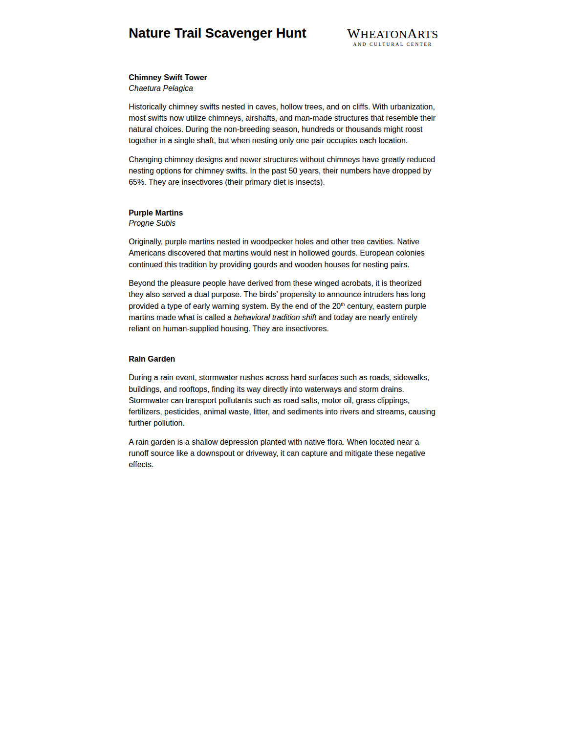Nature Trail Scavenger Hunt
WHEATONARTS
AND CULTURAL CENTER
Chimney Swift Tower
Chaetura Pelagica
Historically chimney swifts nested in caves, hollow trees, and on cliffs. With urbanization, most swifts now utilize chimneys, airshafts, and man-made structures that resemble their natural choices. During the non-breeding season, hundreds or thousands might roost together in a single shaft, but when nesting only one pair occupies each location.
Changing chimney designs and newer structures without chimneys have greatly reduced nesting options for chimney swifts. In the past 50 years, their numbers have dropped by 65%. They are insectivores (their primary diet is insects).
Purple Martins
Progne Subis
Originally, purple martins nested in woodpecker holes and other tree cavities. Native Americans discovered that martins would nest in hollowed gourds. European colonies continued this tradition by providing gourds and wooden houses for nesting pairs.
Beyond the pleasure people have derived from these winged acrobats, it is theorized they also served a dual purpose. The birds’ propensity to announce intruders has long provided a type of early warning system. By the end of the 20th century, eastern purple martins made what is called a behavioral tradition shift and today are nearly entirely reliant on human-supplied housing. They are insectivores.
Rain Garden
During a rain event, stormwater rushes across hard surfaces such as roads, sidewalks, buildings, and rooftops, finding its way directly into waterways and storm drains. Stormwater can transport pollutants such as road salts, motor oil, grass clippings, fertilizers, pesticides, animal waste, litter, and sediments into rivers and streams, causing further pollution.
A rain garden is a shallow depression planted with native flora. When located near a runoff source like a downspout or driveway, it can capture and mitigate these negative effects.